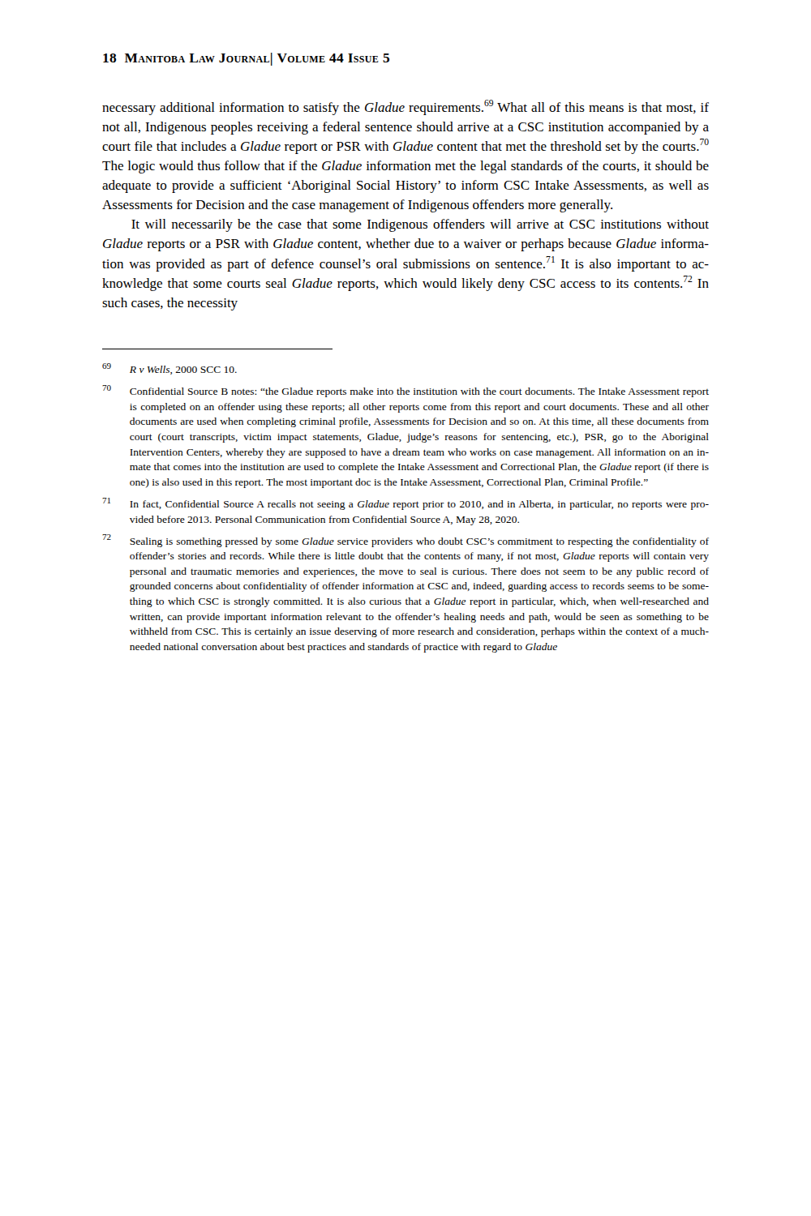18 Manitoba Law Journal| Volume 44 Issue 5
necessary additional information to satisfy the Gladue requirements.69 What all of this means is that most, if not all, Indigenous peoples receiving a federal sentence should arrive at a CSC institution accompanied by a court file that includes a Gladue report or PSR with Gladue content that met the threshold set by the courts.70 The logic would thus follow that if the Gladue information met the legal standards of the courts, it should be adequate to provide a sufficient ‘Aboriginal Social History’ to inform CSC Intake Assessments, as well as Assessments for Decision and the case management of Indigenous offenders more generally.
It will necessarily be the case that some Indigenous offenders will arrive at CSC institutions without Gladue reports or a PSR with Gladue content, whether due to a waiver or perhaps because Gladue information was provided as part of defence counsel’s oral submissions on sentence.71 It is also important to acknowledge that some courts seal Gladue reports, which would likely deny CSC access to its contents.72 In such cases, the necessity
R v Wells, 2000 SCC 10.
Confidential Source B notes: “the Gladue reports make into the institution with the court documents. The Intake Assessment report is completed on an offender using these reports; all other reports come from this report and court documents. These and all other documents are used when completing criminal profile, Assessments for Decision and so on. At this time, all these documents from court (court transcripts, victim impact statements, Gladue, judge’s reasons for sentencing, etc.), PSR, go to the Aboriginal Intervention Centers, whereby they are supposed to have a dream team who works on case management. All information on an inmate that comes into the institution are used to complete the Intake Assessment and Correctional Plan, the Gladue report (if there is one) is also used in this report. The most important doc is the Intake Assessment, Correctional Plan, Criminal Profile.”
In fact, Confidential Source A recalls not seeing a Gladue report prior to 2010, and in Alberta, in particular, no reports were provided before 2013. Personal Communication from Confidential Source A, May 28, 2020.
Sealing is something pressed by some Gladue service providers who doubt CSC’s commitment to respecting the confidentiality of offender’s stories and records. While there is little doubt that the contents of many, if not most, Gladue reports will contain very personal and traumatic memories and experiences, the move to seal is curious. There does not seem to be any public record of grounded concerns about confidentiality of offender information at CSC and, indeed, guarding access to records seems to be something to which CSC is strongly committed. It is also curious that a Gladue report in particular, which, when well-researched and written, can provide important information relevant to the offender’s healing needs and path, would be seen as something to be withheld from CSC. This is certainly an issue deserving of more research and consideration, perhaps within the context of a much-needed national conversation about best practices and standards of practice with regard to Gladue